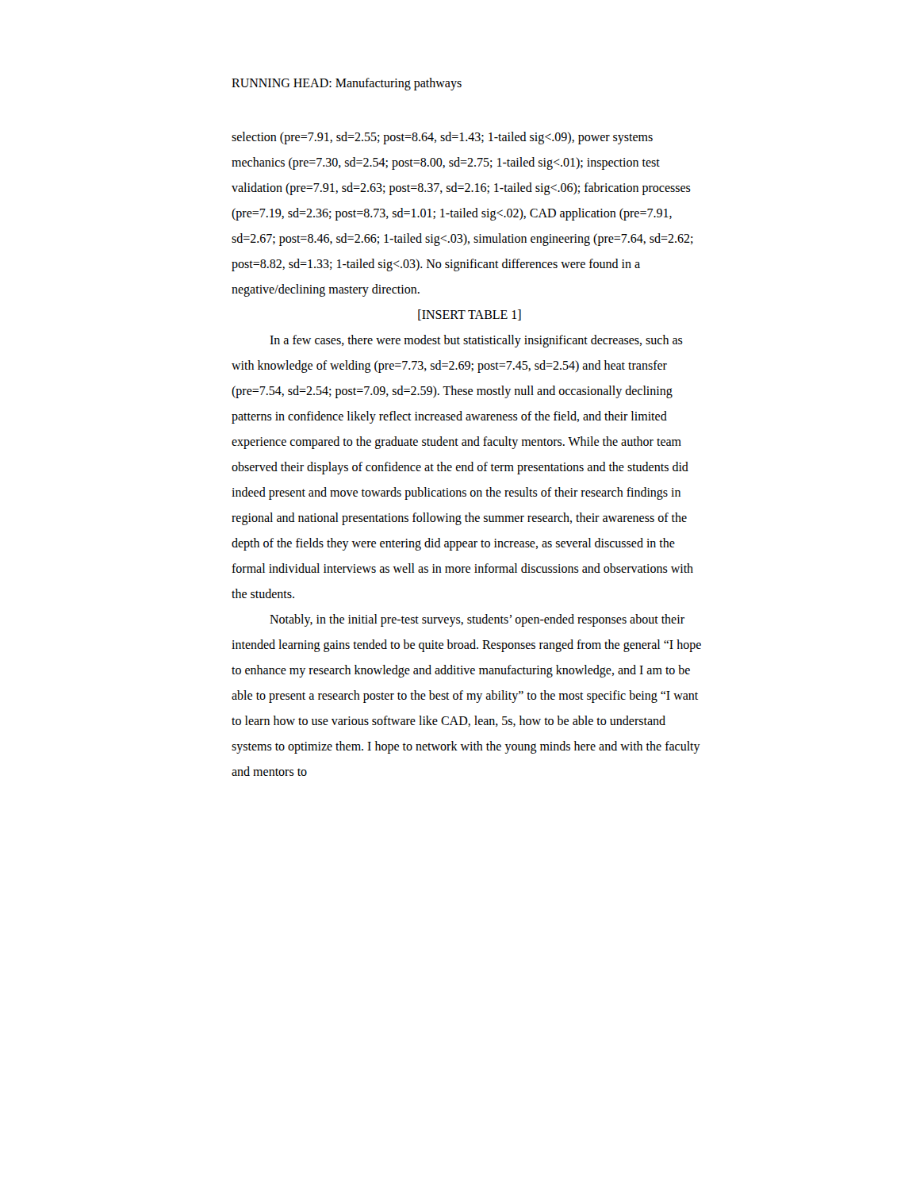RUNNING HEAD: Manufacturing pathways
selection (pre=7.91, sd=2.55; post=8.64, sd=1.43; 1-tailed sig<.09), power systems mechanics (pre=7.30, sd=2.54; post=8.00, sd=2.75; 1-tailed sig<.01); inspection test validation (pre=7.91, sd=2.63; post=8.37, sd=2.16; 1-tailed sig<.06); fabrication processes (pre=7.19, sd=2.36; post=8.73, sd=1.01; 1-tailed sig<.02), CAD application (pre=7.91, sd=2.67; post=8.46, sd=2.66; 1-tailed sig<.03), simulation engineering (pre=7.64, sd=2.62; post=8.82, sd=1.33; 1-tailed sig<.03). No significant differences were found in a negative/declining mastery direction.
[INSERT TABLE 1]
In a few cases, there were modest but statistically insignificant decreases, such as with knowledge of welding (pre=7.73, sd=2.69; post=7.45, sd=2.54) and heat transfer (pre=7.54, sd=2.54; post=7.09, sd=2.59). These mostly null and occasionally declining patterns in confidence likely reflect increased awareness of the field, and their limited experience compared to the graduate student and faculty mentors. While the author team observed their displays of confidence at the end of term presentations and the students did indeed present and move towards publications on the results of their research findings in regional and national presentations following the summer research, their awareness of the depth of the fields they were entering did appear to increase, as several discussed in the formal individual interviews as well as in more informal discussions and observations with the students.
Notably, in the initial pre-test surveys, students’ open-ended responses about their intended learning gains tended to be quite broad. Responses ranged from the general “I hope to enhance my research knowledge and additive manufacturing knowledge, and I am to be able to present a research poster to the best of my ability” to the most specific being “I want to learn how to use various software like CAD, lean, 5s, how to be able to understand systems to optimize them. I hope to network with the young minds here and with the faculty and mentors to